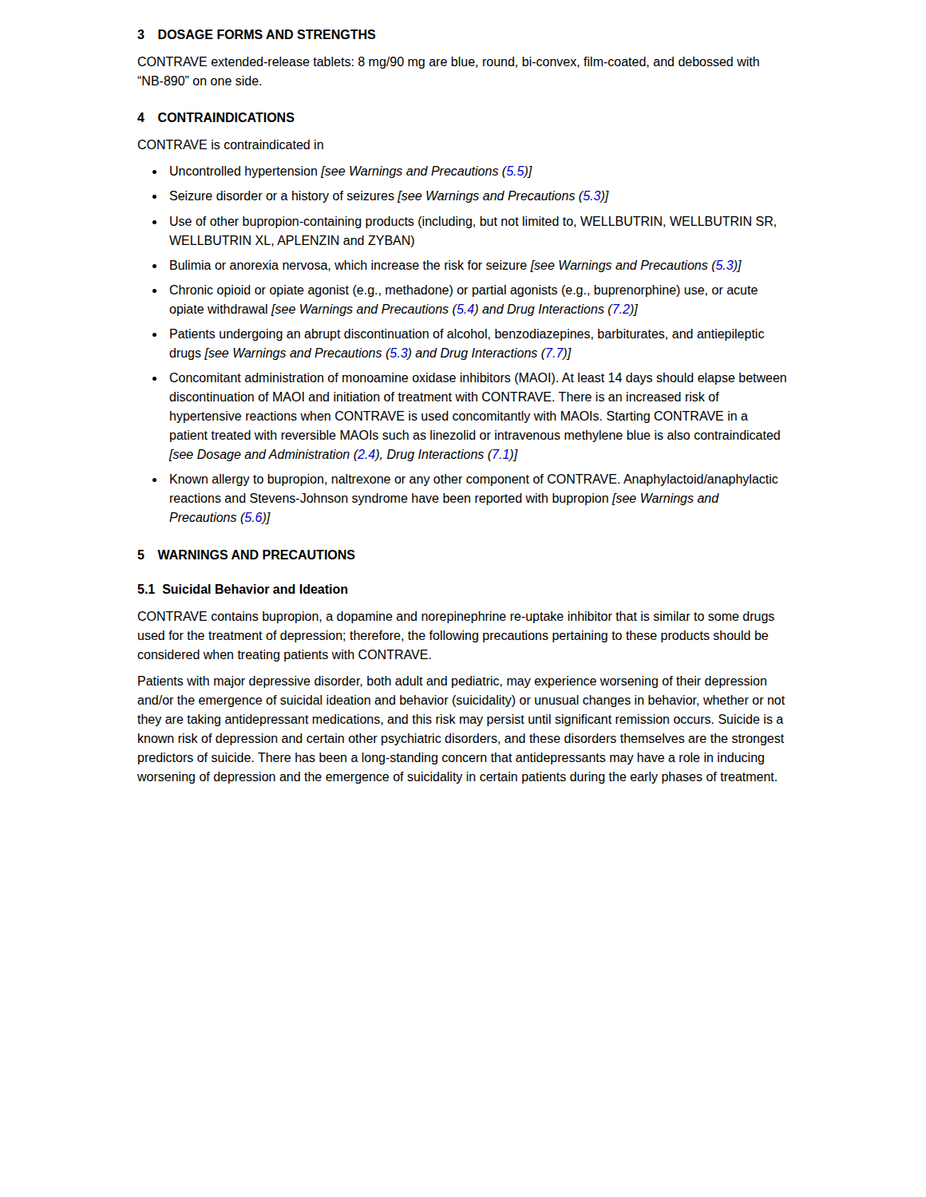3 DOSAGE FORMS AND STRENGTHS
CONTRAVE extended-release tablets: 8 mg/90 mg are blue, round, bi-convex, film-coated, and debossed with “NB-890” on one side.
4 CONTRAINDICATIONS
CONTRAVE is contraindicated in
Uncontrolled hypertension [see Warnings and Precautions (5.5)]
Seizure disorder or a history of seizures [see Warnings and Precautions (5.3)]
Use of other bupropion-containing products (including, but not limited to, WELLBUTRIN, WELLBUTRIN SR, WELLBUTRIN XL, APLENZIN and ZYBAN)
Bulimia or anorexia nervosa, which increase the risk for seizure [see Warnings and Precautions (5.3)]
Chronic opioid or opiate agonist (e.g., methadone) or partial agonists (e.g., buprenorphine) use, or acute opiate withdrawal [see Warnings and Precautions (5.4) and Drug Interactions (7.2)]
Patients undergoing an abrupt discontinuation of alcohol, benzodiazepines, barbiturates, and antiepileptic drugs [see Warnings and Precautions (5.3) and Drug Interactions (7.7)]
Concomitant administration of monoamine oxidase inhibitors (MAOI). At least 14 days should elapse between discontinuation of MAOI and initiation of treatment with CONTRAVE. There is an increased risk of hypertensive reactions when CONTRAVE is used concomitantly with MAOIs. Starting CONTRAVE in a patient treated with reversible MAOIs such as linezolid or intravenous methylene blue is also contraindicated [see Dosage and Administration (2.4), Drug Interactions (7.1)]
Known allergy to bupropion, naltrexone or any other component of CONTRAVE. Anaphylactoid/anaphylactic reactions and Stevens-Johnson syndrome have been reported with bupropion [see Warnings and Precautions (5.6)]
5 WARNINGS AND PRECAUTIONS
5.1 Suicidal Behavior and Ideation
CONTRAVE contains bupropion, a dopamine and norepinephrine re-uptake inhibitor that is similar to some drugs used for the treatment of depression; therefore, the following precautions pertaining to these products should be considered when treating patients with CONTRAVE.
Patients with major depressive disorder, both adult and pediatric, may experience worsening of their depression and/or the emergence of suicidal ideation and behavior (suicidality) or unusual changes in behavior, whether or not they are taking antidepressant medications, and this risk may persist until significant remission occurs. Suicide is a known risk of depression and certain other psychiatric disorders, and these disorders themselves are the strongest predictors of suicide. There has been a long-standing concern that antidepressants may have a role in inducing worsening of depression and the emergence of suicidality in certain patients during the early phases of treatment.